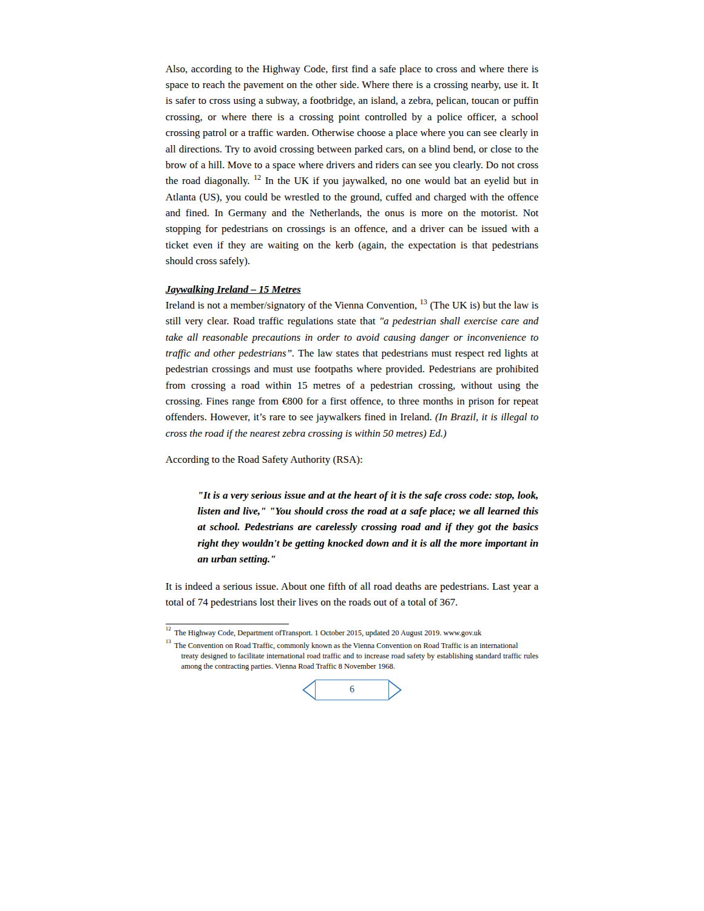Also, according to the Highway Code, first find a safe place to cross and where there is space to reach the pavement on the other side. Where there is a crossing nearby, use it. It is safer to cross using a subway, a footbridge, an island, a zebra, pelican, toucan or puffin crossing, or where there is a crossing point controlled by a police officer, a school crossing patrol or a traffic warden. Otherwise choose a place where you can see clearly in all directions. Try to avoid crossing between parked cars, on a blind bend, or close to the brow of a hill. Move to a space where drivers and riders can see you clearly. Do not cross the road diagonally. 12 In the UK if you jaywalked, no one would bat an eyelid but in Atlanta (US), you could be wrestled to the ground, cuffed and charged with the offence and fined. In Germany and the Netherlands, the onus is more on the motorist. Not stopping for pedestrians on crossings is an offence, and a driver can be issued with a ticket even if they are waiting on the kerb (again, the expectation is that pedestrians should cross safely).
Jaywalking Ireland – 15 Metres
Ireland is not a member/signatory of the Vienna Convention, 13 (The UK is) but the law is still very clear. Road traffic regulations state that "a pedestrian shall exercise care and take all reasonable precautions in order to avoid causing danger or inconvenience to traffic and other pedestrians”. The law states that pedestrians must respect red lights at pedestrian crossings and must use footpaths where provided. Pedestrians are prohibited from crossing a road within 15 metres of a pedestrian crossing, without using the crossing. Fines range from €800 for a first offence, to three months in prison for repeat offenders. However, it’s rare to see jaywalkers fined in Ireland. (In Brazil, it is illegal to cross the road if the nearest zebra crossing is within 50 metres) Ed.)
According to the Road Safety Authority (RSA):
"It is a very serious issue and at the heart of it is the safe cross code: stop, look, listen and live," "You should cross the road at a safe place; we all learned this at school. Pedestrians are carelessly crossing road and if they got the basics right they wouldn't be getting knocked down and it is all the more important in an urban setting."
It is indeed a serious issue. About one fifth of all road deaths are pedestrians. Last year a total of 74 pedestrians lost their lives on the roads out of a total of 367.
12 The Highway Code, Department ofTransport. 1 October 2015, updated 20 August 2019. www.gov.uk
13 The Convention on Road Traffic, commonly known as the Vienna Convention on Road Traffic is an international treaty designed to facilitate international road traffic and to increase road safety by establishing standard traffic rules among the contracting parties. Vienna Road Traffic 8 November 1968.
6